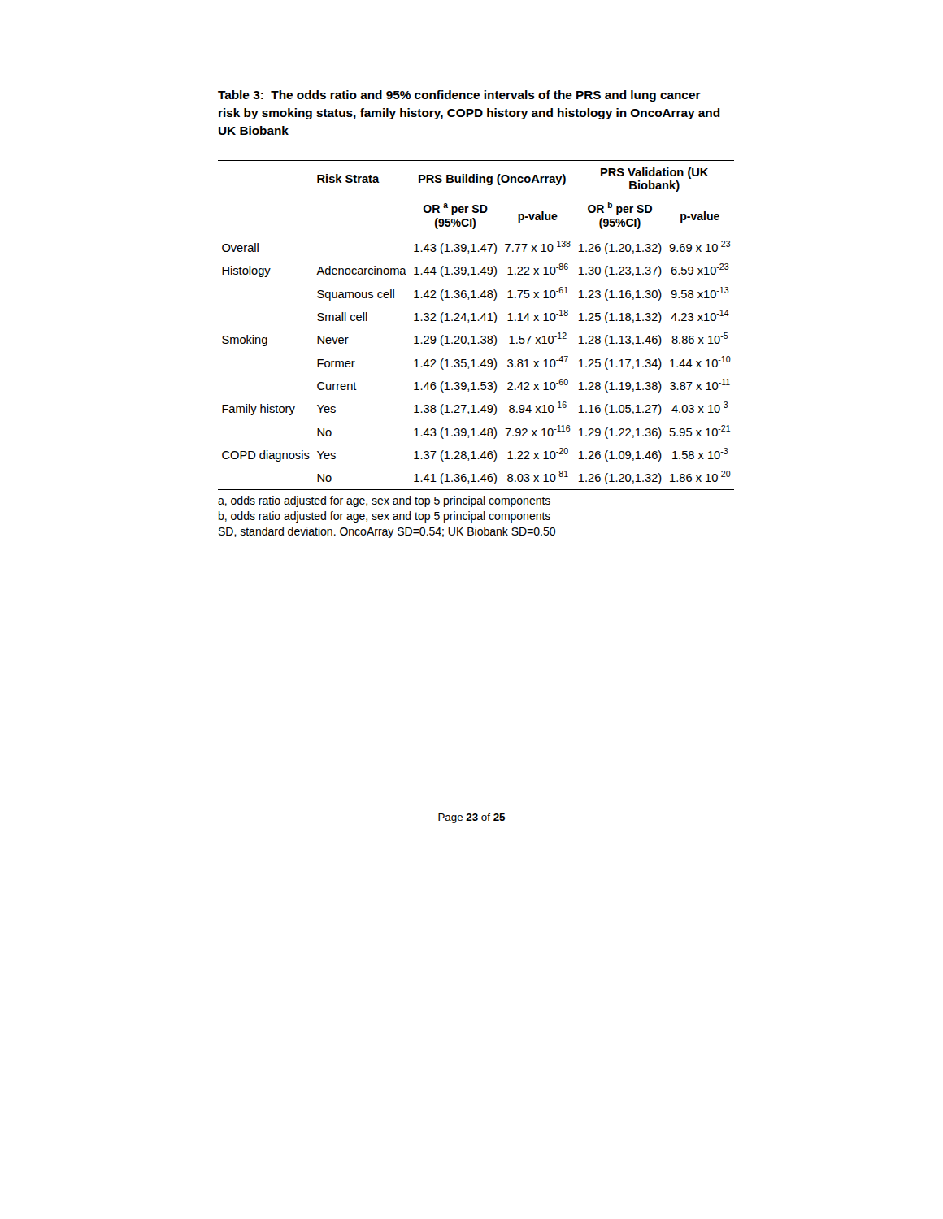Table 3: The odds ratio and 95% confidence intervals of the PRS and lung cancer risk by smoking status, family history, COPD history and histology in OncoArray and UK Biobank
| | Risk Strata | PRS Building (OncoArray) | PRS Validation (UK Biobank) |
| --- | --- | --- | --- |
| | | OR a per SD (95%CI) | p-value | OR b per SD (95%CI) | p-value |
| Overall | | 1.43 (1.39,1.47) | 7.77 x 10 -138 | 1.26 (1.20,1.32) | 9.69 x 10 -23 |
| Histology | Adenocarcinoma | 1.44 (1.39,1.49) | 1.22 x 10 -86 | 1.30 (1.23,1.37) | 6.59 x10 -23 |
| | Squamous cell | 1.42 (1.36,1.48) | 1.75 x 10 -61 | 1.23 (1.16,1.30) | 9.58 x10 -13 |
| | Small cell | 1.32 (1.24,1.41) | 1.14 x 10 -18 | 1.25 (1.18,1.32) | 4.23 x10 -14 |
| Smoking | Never | 1.29 (1.20,1.38) | 1.57 x10 -12 | 1.28 (1.13,1.46) | 8.86 x 10 -5 |
| | Former | 1.42 (1.35,1.49) | 3.81 x 10 -47 | 1.25 (1.17,1.34) | 1.44 x 10 -10 |
| | Current | 1.46 (1.39,1.53) | 2.42 x 10 -60 | 1.28 (1.19,1.38) | 3.87 x 10 -11 |
| Family history | Yes | 1.38 (1.27,1.49) | 8.94 x10 -16 | 1.16 (1.05,1.27) | 4.03 x 10 -3 |
| | No | 1.43 (1.39,1.48) | 7.92 x 10 -116 | 1.29 (1.22,1.36) | 5.95 x 10 -21 |
| COPD diagnosis | Yes | 1.37 (1.28,1.46) | 1.22 x 10 -20 | 1.26 (1.09,1.46) | 1.58 x 10 -3 |
| | No | 1.41 (1.36,1.46) | 8.03 x 10 -81 | 1.26 (1.20,1.32) | 1.86 x 10 -20 |
a, odds ratio adjusted for age, sex and top 5 principal components
b, odds ratio adjusted for age, sex and top 5 principal components
SD, standard deviation. OncoArray SD=0.54; UK Biobank SD=0.50
Page 23 of 25